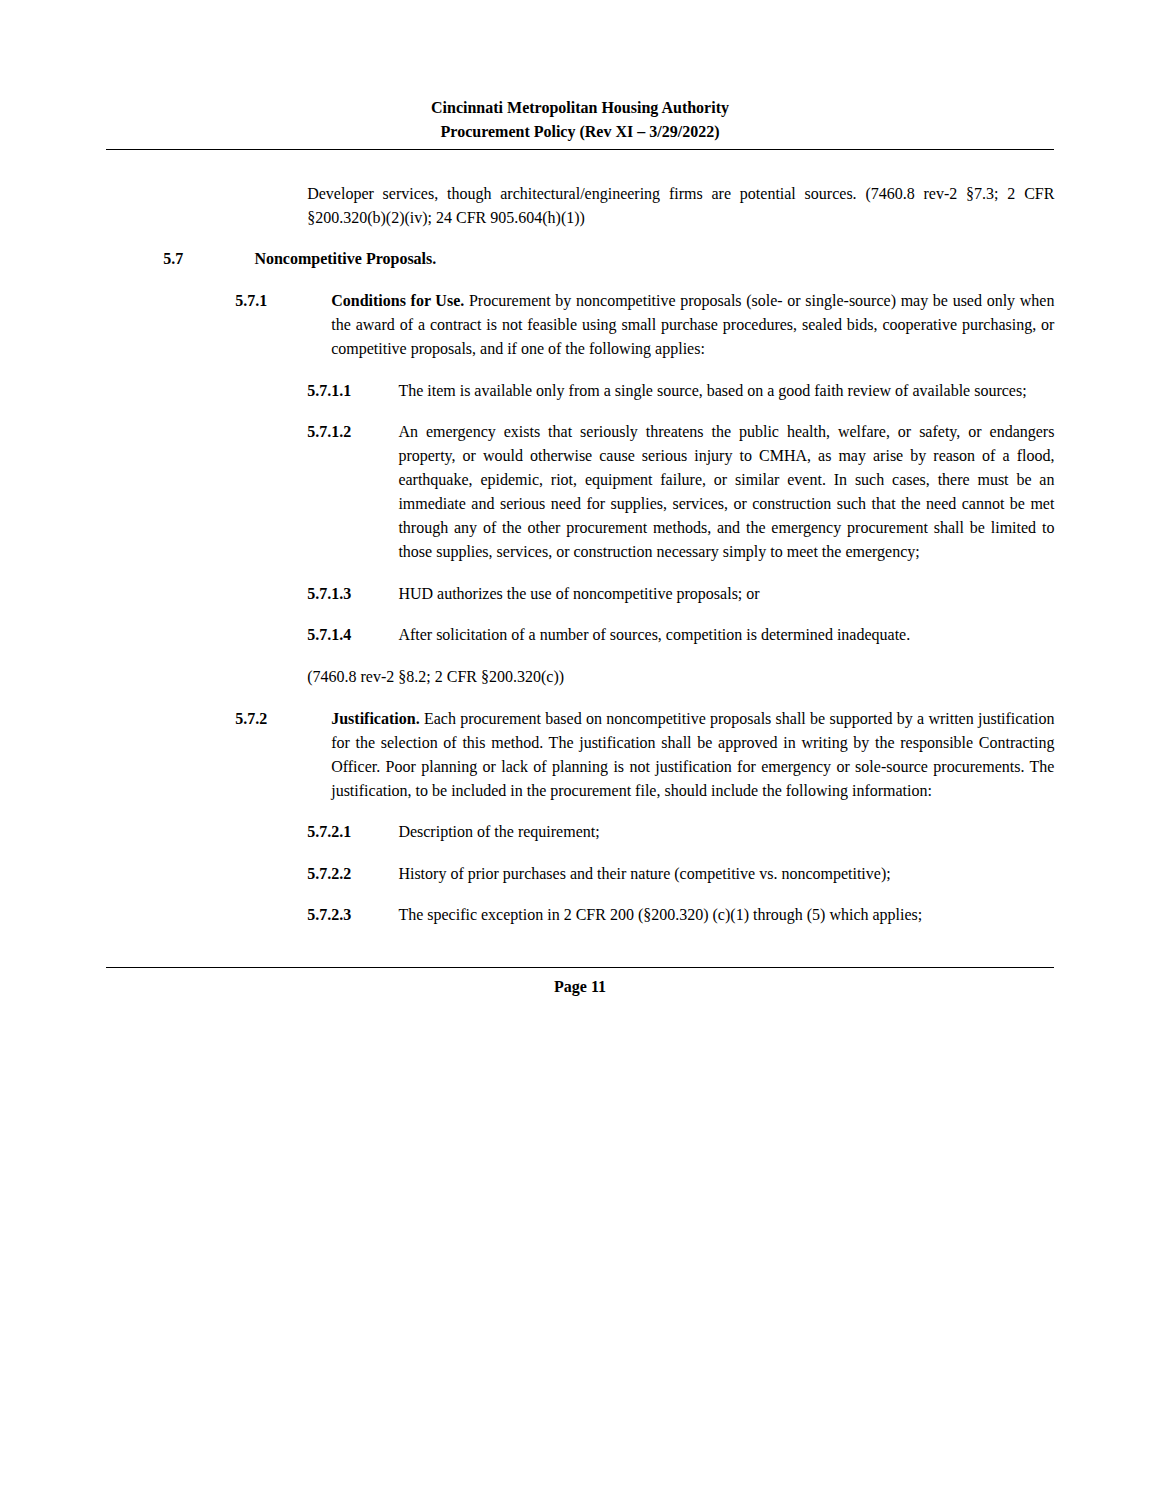Cincinnati Metropolitan Housing Authority
Procurement Policy (Rev XI – 3/29/2022)
Developer services, though architectural/engineering firms are potential sources. (7460.8 rev-2 §7.3; 2 CFR §200.320(b)(2)(iv); 24 CFR 905.604(h)(1))
5.7
Noncompetitive Proposals.
5.7.1
Conditions for Use. Procurement by noncompetitive proposals (sole- or single-source) may be used only when the award of a contract is not feasible using small purchase procedures, sealed bids, cooperative purchasing, or competitive proposals, and if one of the following applies:
5.7.1.1
The item is available only from a single source, based on a good faith review of available sources;
5.7.1.2
An emergency exists that seriously threatens the public health, welfare, or safety, or endangers property, or would otherwise cause serious injury to CMHA, as may arise by reason of a flood, earthquake, epidemic, riot, equipment failure, or similar event. In such cases, there must be an immediate and serious need for supplies, services, or construction such that the need cannot be met through any of the other procurement methods, and the emergency procurement shall be limited to those supplies, services, or construction necessary simply to meet the emergency;
5.7.1.3
HUD authorizes the use of noncompetitive proposals; or
5.7.1.4
After solicitation of a number of sources, competition is determined inadequate.
(7460.8 rev-2 §8.2; 2 CFR §200.320(c))
5.7.2
Justification. Each procurement based on noncompetitive proposals shall be supported by a written justification for the selection of this method. The justification shall be approved in writing by the responsible Contracting Officer. Poor planning or lack of planning is not justification for emergency or sole-source procurements. The justification, to be included in the procurement file, should include the following information:
5.7.2.1
Description of the requirement;
5.7.2.2
History of prior purchases and their nature (competitive vs. noncompetitive);
5.7.2.3
The specific exception in 2 CFR 200 (§200.320) (c)(1) through (5) which applies;
Page 11